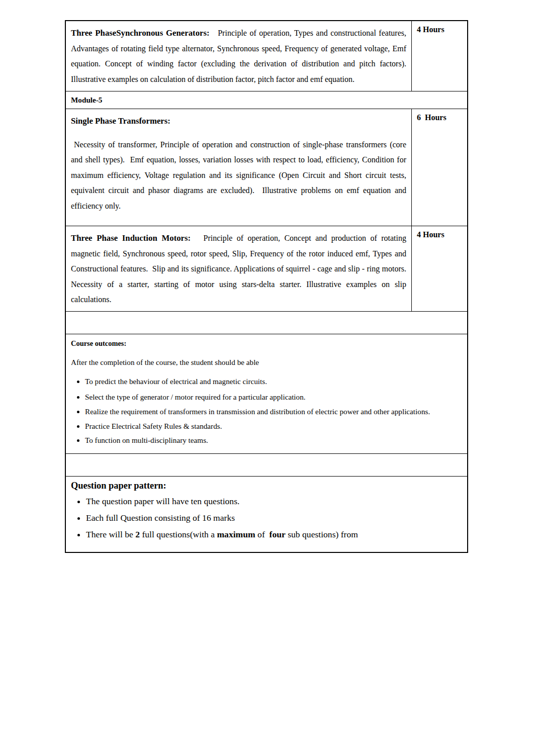| Three PhaseSynchronous Generators: Principle of operation, Types and constructional features, Advantages of rotating field type alternator, Synchronous speed, Frequency of generated voltage, Emf equation. Concept of winding factor (excluding the derivation of distribution and pitch factors). Illustrative examples on calculation of distribution factor, pitch factor and emf equation. | 4 Hours |
| Module-5 |
| Single Phase Transformers: Necessity of transformer, Principle of operation and construction of single-phase transformers (core and shell types). Emf equation, losses, variation losses with respect to load, efficiency, Condition for maximum efficiency, Voltage regulation and its significance (Open Circuit and Short circuit tests, equivalent circuit and phasor diagrams are excluded). Illustrative problems on emf equation and efficiency only. | 6 Hours |
| Three Phase Induction Motors: Principle of operation, Concept and production of rotating magnetic field, Synchronous speed, rotor speed, Slip, Frequency of the rotor induced emf, Types and Constructional features. Slip and its significance. Applications of squirrel - cage and slip - ring motors. Necessity of a starter, starting of motor using stars-delta starter. Illustrative examples on slip calculations. | 4 Hours |
| Course outcomes: After the completion of the course, the student should be able To predict the behaviour of electrical and magnetic circuits. Select the type of generator / motor required for a particular application. Realize the requirement of transformers in transmission and distribution of electric power and other applications. Practice Electrical Safety Rules & standards. To function on multi-disciplinary teams. |
| Question paper pattern: The question paper will have ten questions. Each full Question consisting of 16 marks There will be 2 full questions(with a maximum of four sub questions) from |